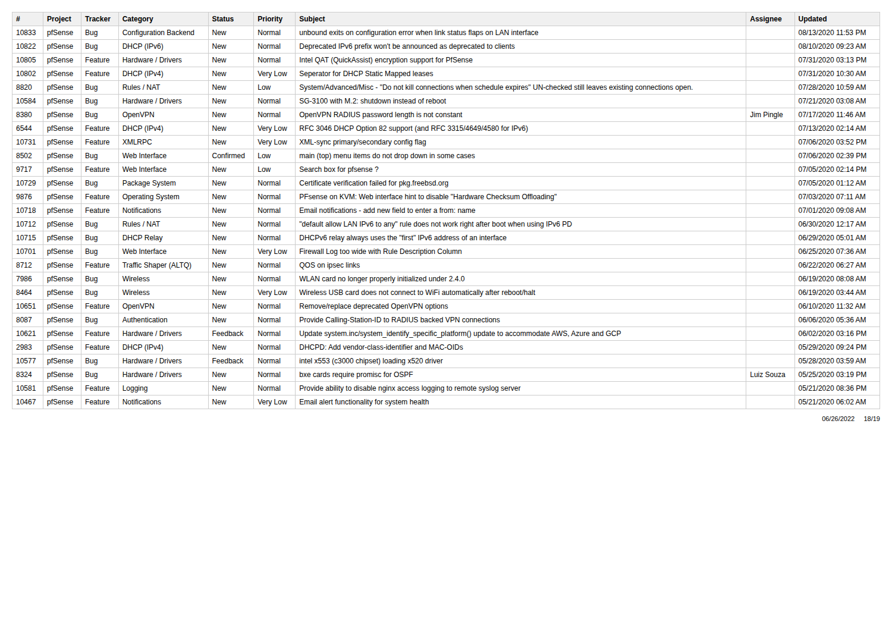| # | Project | Tracker | Category | Status | Priority | Subject | Assignee | Updated |
| --- | --- | --- | --- | --- | --- | --- | --- | --- |
| 10833 | pfSense | Bug | Configuration Backend | New | Normal | unbound exits on configuration error when link status flaps on LAN interface | | 08/13/2020 11:53 PM |
| 10822 | pfSense | Bug | DHCP (IPv6) | New | Normal | Deprecated IPv6 prefix won't be announced as deprecated to clients | | 08/10/2020 09:23 AM |
| 10805 | pfSense | Feature | Hardware / Drivers | New | Normal | Intel QAT (QuickAssist) encryption support for PfSense | | 07/31/2020 03:13 PM |
| 10802 | pfSense | Feature | DHCP (IPv4) | New | Very Low | Seperator for DHCP Static Mapped leases | | 07/31/2020 10:30 AM |
| 8820 | pfSense | Bug | Rules / NAT | New | Low | System/Advanced/Misc - "Do not kill connections when schedule expires" UN-checked still leaves existing connections open. | | 07/28/2020 10:59 AM |
| 10584 | pfSense | Bug | Hardware / Drivers | New | Normal | SG-3100 with M.2: shutdown instead of reboot | | 07/21/2020 03:08 AM |
| 8380 | pfSense | Bug | OpenVPN | New | Normal | OpenVPN RADIUS password length is not constant | Jim Pingle | 07/17/2020 11:46 AM |
| 6544 | pfSense | Feature | DHCP (IPv4) | New | Very Low | RFC 3046 DHCP Option 82 support (and RFC 3315/4649/4580 for IPv6) | | 07/13/2020 02:14 AM |
| 10731 | pfSense | Feature | XMLRPC | New | Very Low | XML-sync primary/secondary config flag | | 07/06/2020 03:52 PM |
| 8502 | pfSense | Bug | Web Interface | Confirmed | Low | main (top) menu items do not drop down in some cases | | 07/06/2020 02:39 PM |
| 9717 | pfSense | Feature | Web Interface | New | Low | Search box for pfsense ? | | 07/05/2020 02:14 PM |
| 10729 | pfSense | Bug | Package System | New | Normal | Certificate verification failed for pkg.freebsd.org | | 07/05/2020 01:12 AM |
| 9876 | pfSense | Feature | Operating System | New | Normal | PFsense on KVM: Web interface hint to disable "Hardware Checksum Offloading" | | 07/03/2020 07:11 AM |
| 10718 | pfSense | Feature | Notifications | New | Normal | Email notifications - add new field to enter a from: name | | 07/01/2020 09:08 AM |
| 10712 | pfSense | Bug | Rules / NAT | New | Normal | "default allow LAN IPv6 to any" rule does not work right after boot when using IPv6 PD | | 06/30/2020 12:17 AM |
| 10715 | pfSense | Bug | DHCP Relay | New | Normal | DHCPv6 relay always uses the "first" IPv6 address of an interface | | 06/29/2020 05:01 AM |
| 10701 | pfSense | Bug | Web Interface | New | Very Low | Firewall Log too wide with Rule Description Column | | 06/25/2020 07:36 AM |
| 8712 | pfSense | Feature | Traffic Shaper (ALTQ) | New | Normal | QOS on ipsec links | | 06/22/2020 06:27 AM |
| 7986 | pfSense | Bug | Wireless | New | Normal | WLAN card no longer properly initialized under 2.4.0 | | 06/19/2020 08:08 AM |
| 8464 | pfSense | Bug | Wireless | New | Very Low | Wireless USB card does not connect to WiFi automatically after reboot/halt | | 06/19/2020 03:44 AM |
| 10651 | pfSense | Feature | OpenVPN | New | Normal | Remove/replace deprecated OpenVPN options | | 06/10/2020 11:32 AM |
| 8087 | pfSense | Bug | Authentication | New | Normal | Provide Calling-Station-ID to RADIUS backed VPN connections | | 06/06/2020 05:36 AM |
| 10621 | pfSense | Feature | Hardware / Drivers | Feedback | Normal | Update system.inc/system_identify_specific_platform() update to accommodate AWS, Azure and GCP | | 06/02/2020 03:16 PM |
| 2983 | pfSense | Feature | DHCP (IPv4) | New | Normal | DHCPD: Add vendor-class-identifier and MAC-OIDs | | 05/29/2020 09:24 PM |
| 10577 | pfSense | Bug | Hardware / Drivers | Feedback | Normal | intel x553 (c3000 chipset) loading x520 driver | | 05/28/2020 03:59 AM |
| 8324 | pfSense | Bug | Hardware / Drivers | New | Normal | bxe cards require promisc for OSPF | Luiz Souza | 05/25/2020 03:19 PM |
| 10581 | pfSense | Feature | Logging | New | Normal | Provide ability to disable nginx access logging to remote syslog server | | 05/21/2020 08:36 PM |
| 10467 | pfSense | Feature | Notifications | New | Very Low | Email alert functionality for system health | | 05/21/2020 06:02 AM |
06/26/2022 18/19